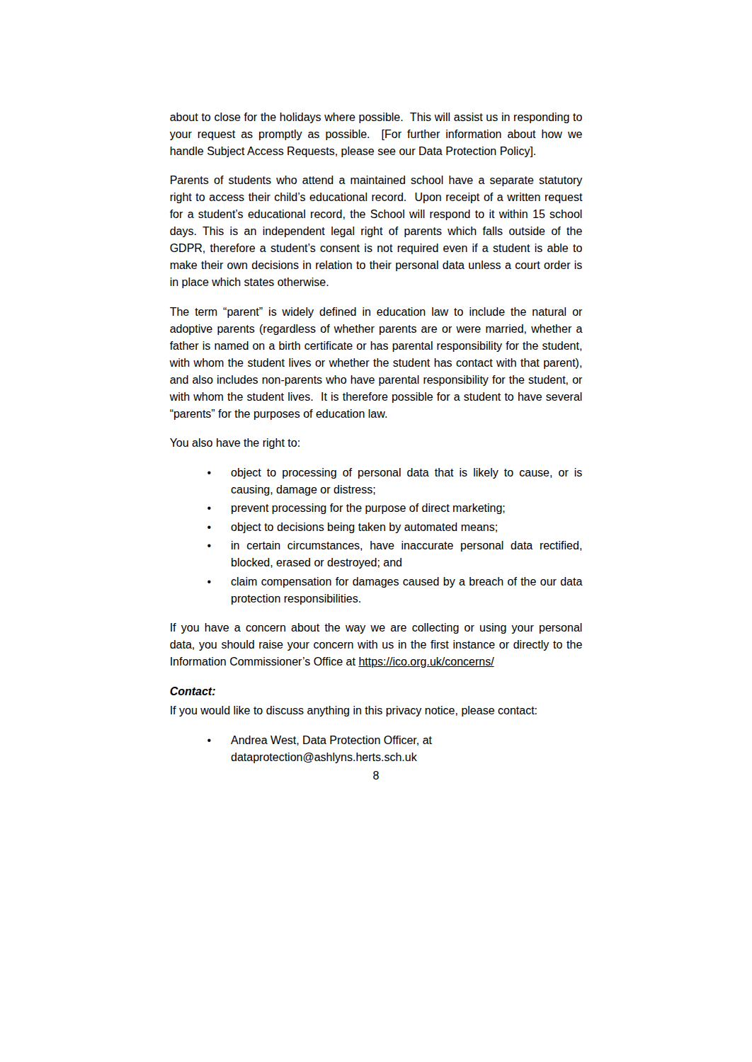about to close for the holidays where possible. This will assist us in responding to your request as promptly as possible. [For further information about how we handle Subject Access Requests, please see our Data Protection Policy].
Parents of students who attend a maintained school have a separate statutory right to access their child’s educational record. Upon receipt of a written request for a student’s educational record, the School will respond to it within 15 school days. This is an independent legal right of parents which falls outside of the GDPR, therefore a student’s consent is not required even if a student is able to make their own decisions in relation to their personal data unless a court order is in place which states otherwise.
The term “parent” is widely defined in education law to include the natural or adoptive parents (regardless of whether parents are or were married, whether a father is named on a birth certificate or has parental responsibility for the student, with whom the student lives or whether the student has contact with that parent), and also includes non-parents who have parental responsibility for the student, or with whom the student lives. It is therefore possible for a student to have several “parents” for the purposes of education law.
You also have the right to:
object to processing of personal data that is likely to cause, or is causing, damage or distress;
prevent processing for the purpose of direct marketing;
object to decisions being taken by automated means;
in certain circumstances, have inaccurate personal data rectified, blocked, erased or destroyed; and
claim compensation for damages caused by a breach of the our data protection responsibilities.
If you have a concern about the way we are collecting or using your personal data, you should raise your concern with us in the first instance or directly to the Information Commissioner’s Office at https://ico.org.uk/concerns/
Contact:
If you would like to discuss anything in this privacy notice, please contact:
Andrea West, Data Protection Officer, at dataprotection@ashlyns.herts.sch.uk
8